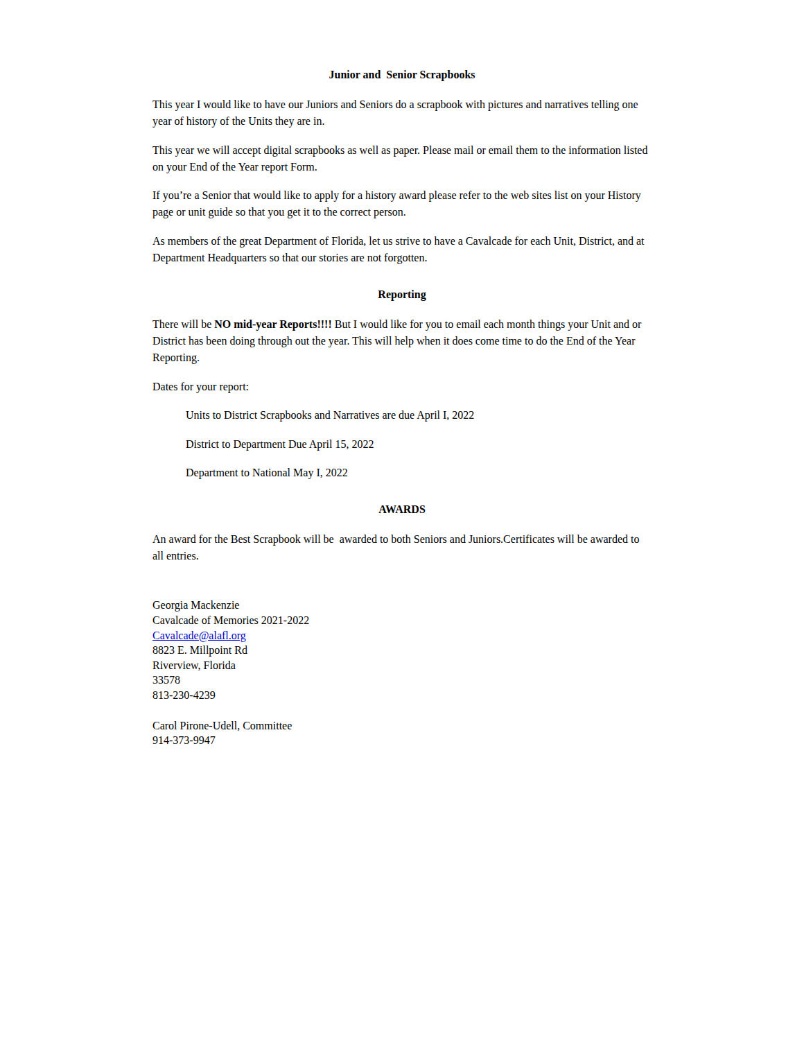Junior and Senior Scrapbooks
This year I would like to have our Juniors and Seniors do a scrapbook with pictures and narratives telling one year of history of the Units they are in.
This year we will accept digital scrapbooks as well as paper. Please mail or email them to the information listed on your End of the Year report Form.
If you’re a Senior that would like to apply for a history award please refer to the web sites list on your History page or unit guide so that you get it to the correct person.
As members of the great Department of Florida, let us strive to have a Cavalcade for each Unit, District, and at Department Headquarters so that our stories are not forgotten.
Reporting
There will be NO mid-year Reports!!!! But I would like for you to email each month things your Unit and or District has been doing through out the year. This will help when it does come time to do the End of the Year Reporting.
Dates for your report:
Units to District Scrapbooks and Narratives are due April I, 2022
District to Department Due April 15, 2022
Department to National May I, 2022
AWARDS
An award for the Best Scrapbook will be awarded to both Seniors and Juniors.Certificates will be awarded to all entries.
Georgia Mackenzie
Cavalcade of Memories 2021-2022
Cavalcade@alafl.org
8823 E. Millpoint Rd
Riverview, Florida
33578
813-230-4239
Carol Pirone-Udell, Committee
914-373-9947